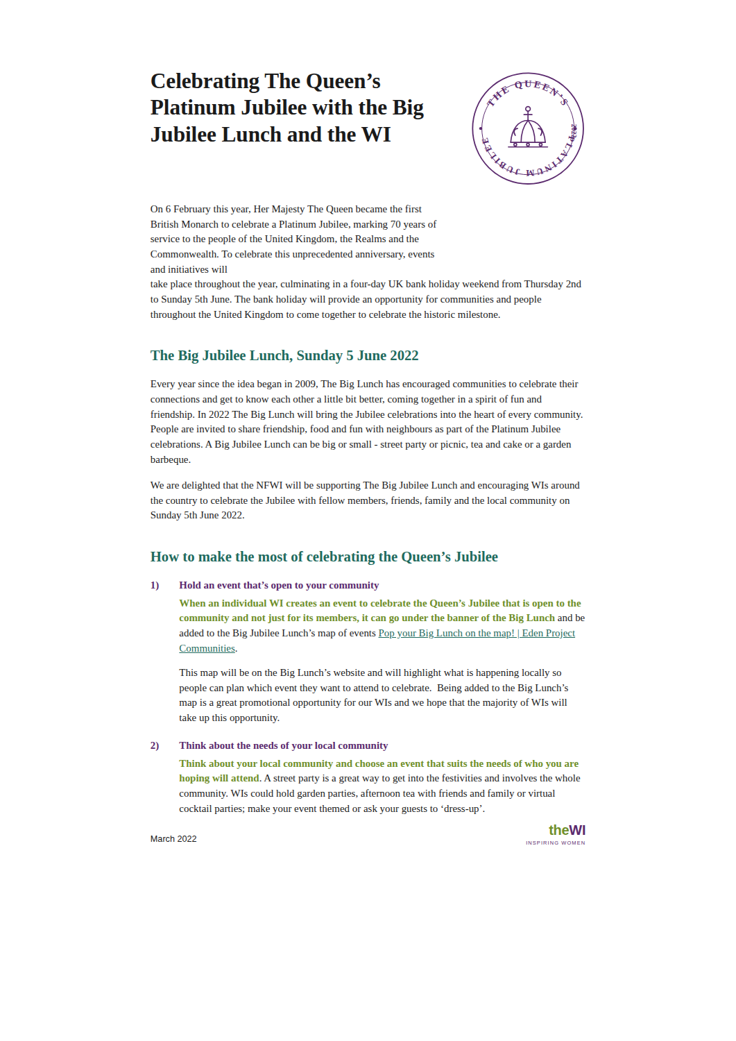Celebrating The Queen’s Platinum Jubilee with the Big Jubilee Lunch and the WI
The Queen's Platinum Jubilee 2022 THE QUEEN’S PLATINUM JUBILEE 2022
On 6 February this year, Her Majesty The Queen became the first British Monarch to celebrate a Platinum Jubilee, marking 70 years of service to the people of the United Kingdom, the Realms and the Commonwealth. To celebrate this unprecedented anniversary, events and initiatives will
take place throughout the year, culminating in a four-day UK bank holiday weekend from Thursday 2nd to Sunday 5th June. The bank holiday will provide an opportunity for communities and people throughout the United Kingdom to come together to celebrate the historic milestone.
The Big Jubilee Lunch, Sunday 5 June 2022
Every year since the idea began in 2009, The Big Lunch has encouraged communities to celebrate their connections and get to know each other a little bit better, coming together in a spirit of fun and friendship. In 2022 The Big Lunch will bring the Jubilee celebrations into the heart of every community. People are invited to share friendship, food and fun with neighbours as part of the Platinum Jubilee celebrations. A Big Jubilee Lunch can be big or small - street party or picnic, tea and cake or a garden barbeque.
We are delighted that the NFWI will be supporting The Big Jubilee Lunch and encouraging WIs around the country to celebrate the Jubilee with fellow members, friends, family and the local community on Sunday 5th June 2022.
How to make the most of celebrating the Queen’s Jubilee
Hold an event that’s open to your community
When an individual WI creates an event to celebrate the Queen’s Jubilee that is open to the community and not just for its members, it can go under the banner of the Big Lunch and be added to the Big Jubilee Lunch’s map of events Pop your Big Lunch on the map! | Eden Project Communities.
This map will be on the Big Lunch’s website and will highlight what is happening locally so people can plan which event they want to attend to celebrate. Being added to the Big Lunch’s map is a great promotional opportunity for our WIs and we hope that the majority of WIs will take up this opportunity.
Think about the needs of your local community
Think about your local community and choose an event that suits the needs of who you are hoping will attend. A street party is a great way to get into the festivities and involves the whole community. WIs could hold garden parties, afternoon tea with friends and family or virtual cocktail parties; make your event themed or ask your guests to ‘dress-up’.
March 2022
the WI
Inspiring Women